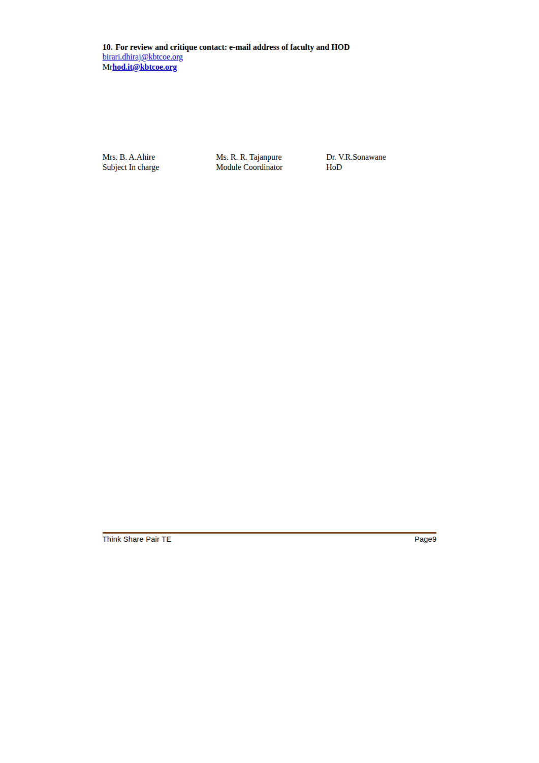10. For review and critique contact: e-mail address of faculty and HOD
birari.dhiraj@kbtcoe.org
Mrhod.it@kbtcoe.org
| Mrs. B. A.Ahire | Ms. R. R. Tajanpure | Dr. V.R.Sonawane |
| Subject In charge | Module Coordinator | HoD |
Think Share Pair TE Page9